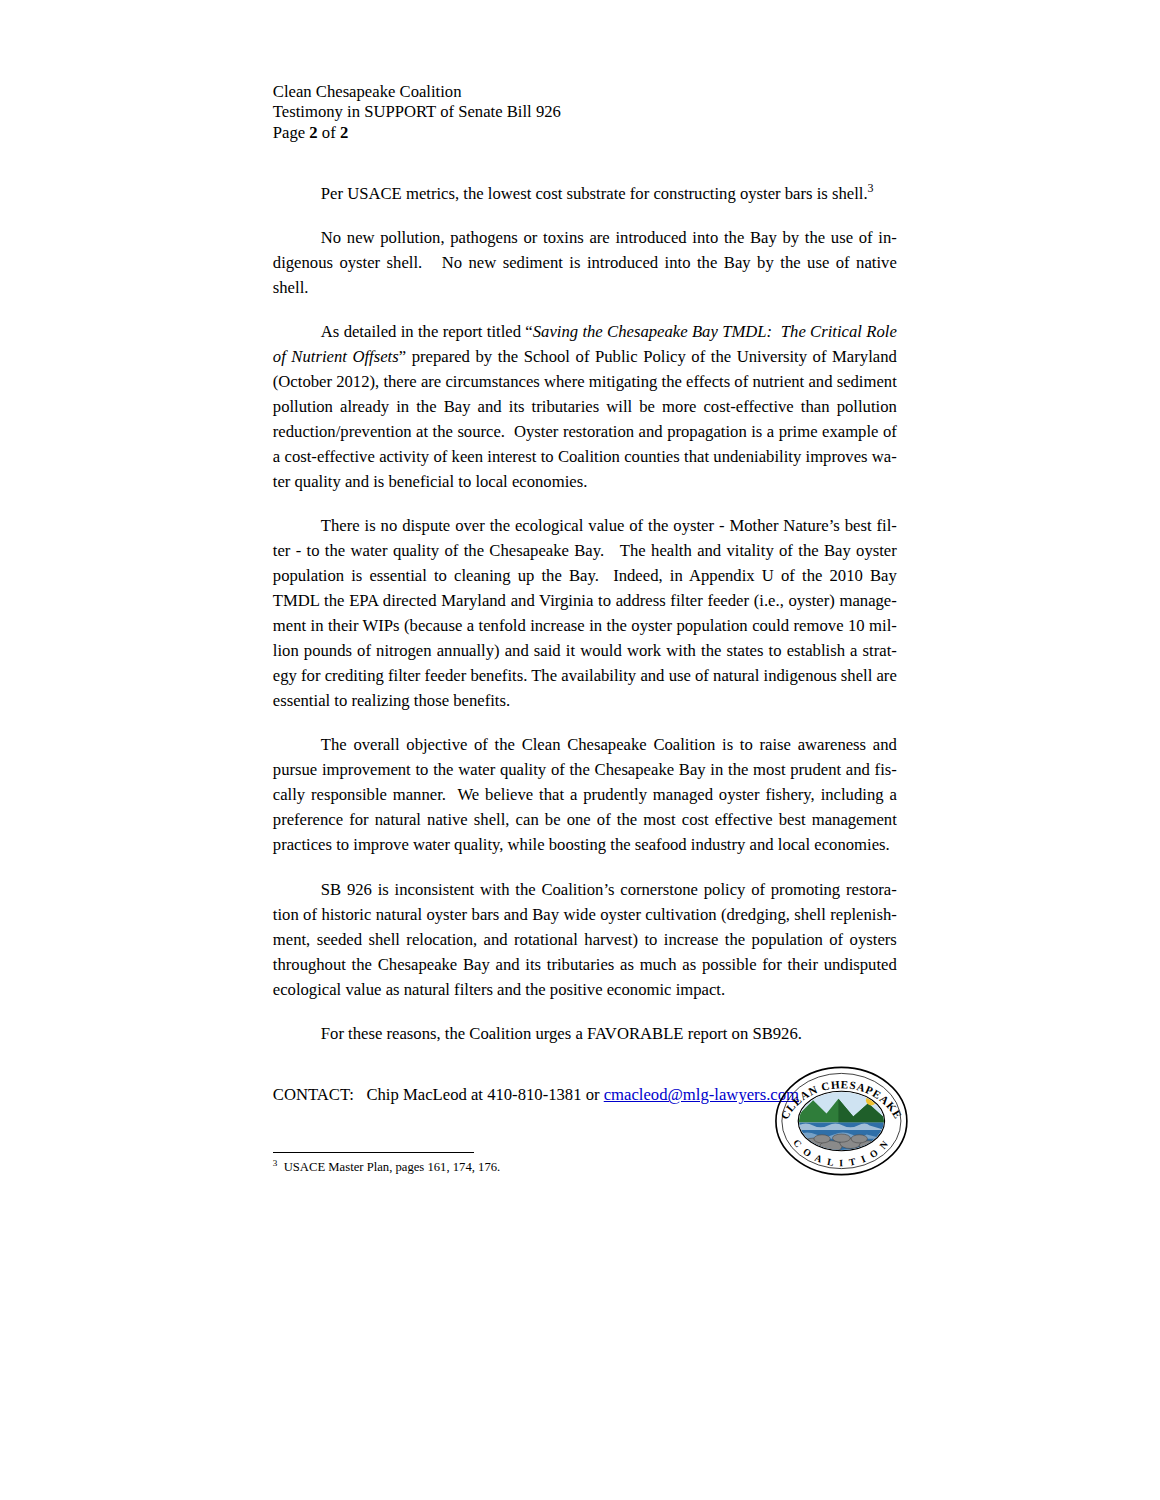Clean Chesapeake Coalition
Testimony in SUPPORT of Senate Bill 926
Page 2 of 2
Per USACE metrics, the lowest cost substrate for constructing oyster bars is shell.3
No new pollution, pathogens or toxins are introduced into the Bay by the use of indigenous oyster shell. No new sediment is introduced into the Bay by the use of native shell.
As detailed in the report titled “Saving the Chesapeake Bay TMDL: The Critical Role of Nutrient Offsets” prepared by the School of Public Policy of the University of Maryland (October 2012), there are circumstances where mitigating the effects of nutrient and sediment pollution already in the Bay and its tributaries will be more cost-effective than pollution reduction/prevention at the source. Oyster restoration and propagation is a prime example of a cost-effective activity of keen interest to Coalition counties that undeniability improves water quality and is beneficial to local economies.
There is no dispute over the ecological value of the oyster - Mother Nature’s best filter - to the water quality of the Chesapeake Bay. The health and vitality of the Bay oyster population is essential to cleaning up the Bay. Indeed, in Appendix U of the 2010 Bay TMDL the EPA directed Maryland and Virginia to address filter feeder (i.e., oyster) management in their WIPs (because a tenfold increase in the oyster population could remove 10 million pounds of nitrogen annually) and said it would work with the states to establish a strategy for crediting filter feeder benefits. The availability and use of natural indigenous shell are essential to realizing those benefits.
The overall objective of the Clean Chesapeake Coalition is to raise awareness and pursue improvement to the water quality of the Chesapeake Bay in the most prudent and fiscally responsible manner. We believe that a prudently managed oyster fishery, including a preference for natural native shell, can be one of the most cost effective best management practices to improve water quality, while boosting the seafood industry and local economies.
SB 926 is inconsistent with the Coalition’s cornerstone policy of promoting restoration of historic natural oyster bars and Bay wide oyster cultivation (dredging, shell replenishment, seeded shell relocation, and rotational harvest) to increase the population of oysters throughout the Chesapeake Bay and its tributaries as much as possible for their undisputed ecological value as natural filters and the positive economic impact.
For these reasons, the Coalition urges a FAVORABLE report on SB926.
CONTACT: Chip MacLeod at 410-810-1381 or cmacleod@mlg-lawyers.com
3 USACE Master Plan, pages 161, 174, 176.
CLEAN CHESAPEAKE C O A L I T I O N